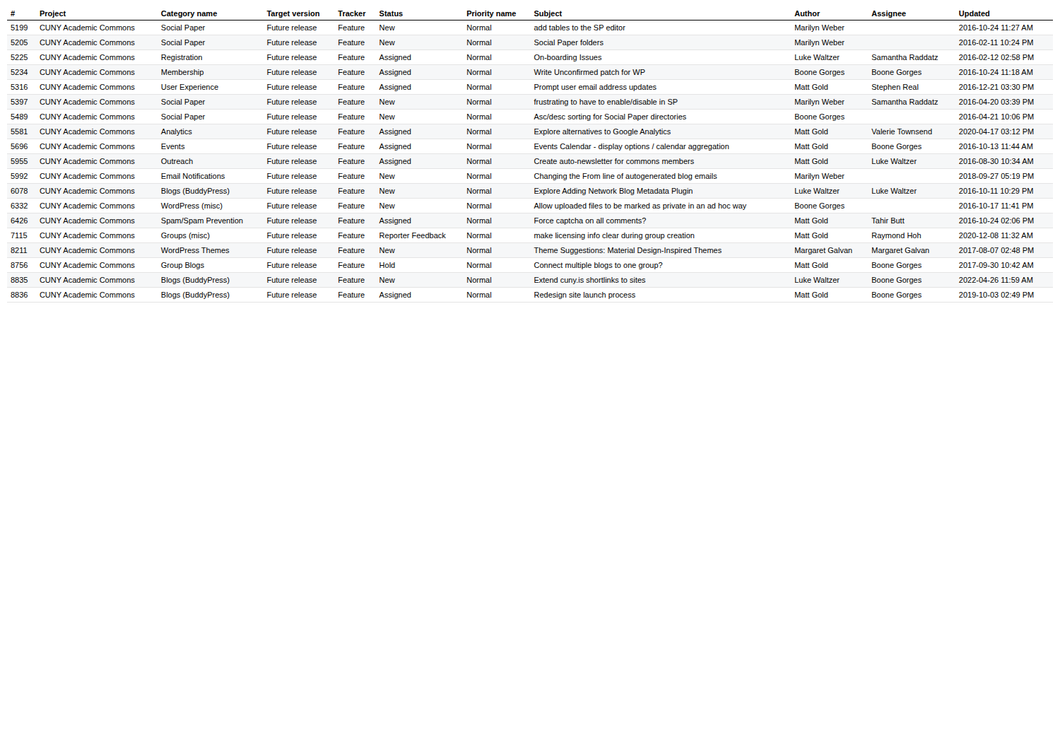| # | Project | Category name | Target version | Tracker | Status | Priority name | Subject | Author | Assignee | Updated |
| --- | --- | --- | --- | --- | --- | --- | --- | --- | --- | --- |
| 5199 | CUNY Academic Commons | Social Paper | Future release | Feature | New | Normal | add tables to the SP editor | Marilyn Weber | | 2016-10-24 11:27 AM |
| 5205 | CUNY Academic Commons | Social Paper | Future release | Feature | New | Normal | Social Paper folders | Marilyn Weber | | 2016-02-11 10:24 PM |
| 5225 | CUNY Academic Commons | Registration | Future release | Feature | Assigned | Normal | On-boarding Issues | Luke Waltzer | Samantha Raddatz | 2016-02-12 02:58 PM |
| 5234 | CUNY Academic Commons | Membership | Future release | Feature | Assigned | Normal | Write Unconfirmed patch for WP | Boone Gorges | Boone Gorges | 2016-10-24 11:18 AM |
| 5316 | CUNY Academic Commons | User Experience | Future release | Feature | Assigned | Normal | Prompt user email address updates | Matt Gold | Stephen Real | 2016-12-21 03:30 PM |
| 5397 | CUNY Academic Commons | Social Paper | Future release | Feature | New | Normal | frustrating to have to enable/disable in SP | Marilyn Weber | Samantha Raddatz | 2016-04-20 03:39 PM |
| 5489 | CUNY Academic Commons | Social Paper | Future release | Feature | New | Normal | Asc/desc sorting for Social Paper directories | Boone Gorges | | 2016-04-21 10:06 PM |
| 5581 | CUNY Academic Commons | Analytics | Future release | Feature | Assigned | Normal | Explore alternatives to Google Analytics | Matt Gold | Valerie Townsend | 2020-04-17 03:12 PM |
| 5696 | CUNY Academic Commons | Events | Future release | Feature | Assigned | Normal | Events Calendar - display options / calendar aggregation | Matt Gold | Boone Gorges | 2016-10-13 11:44 AM |
| 5955 | CUNY Academic Commons | Outreach | Future release | Feature | Assigned | Normal | Create auto-newsletter for commons members | Matt Gold | Luke Waltzer | 2016-08-30 10:34 AM |
| 5992 | CUNY Academic Commons | Email Notifications | Future release | Feature | New | Normal | Changing the From line of autogenerated blog emails | Marilyn Weber | | 2018-09-27 05:19 PM |
| 6078 | CUNY Academic Commons | Blogs (BuddyPress) | Future release | Feature | New | Normal | Explore Adding Network Blog Metadata Plugin | Luke Waltzer | Luke Waltzer | 2016-10-11 10:29 PM |
| 6332 | CUNY Academic Commons | WordPress (misc) | Future release | Feature | New | Normal | Allow uploaded files to be marked as private in an ad hoc way | Boone Gorges | | 2016-10-17 11:41 PM |
| 6426 | CUNY Academic Commons | Spam/Spam Prevention | Future release | Feature | Assigned | Normal | Force captcha on all comments? | Matt Gold | Tahir Butt | 2016-10-24 02:06 PM |
| 7115 | CUNY Academic Commons | Groups (misc) | Future release | Feature | Reporter Feedback | Normal | make licensing info clear during group creation | Matt Gold | Raymond Hoh | 2020-12-08 11:32 AM |
| 8211 | CUNY Academic Commons | WordPress Themes | Future release | Feature | New | Normal | Theme Suggestions: Material Design-Inspired Themes | Margaret Galvan | Margaret Galvan | 2017-08-07 02:48 PM |
| 8756 | CUNY Academic Commons | Group Blogs | Future release | Feature | Hold | Normal | Connect multiple blogs to one group? | Matt Gold | Boone Gorges | 2017-09-30 10:42 AM |
| 8835 | CUNY Academic Commons | Blogs (BuddyPress) | Future release | Feature | New | Normal | Extend cuny.is shortlinks to sites | Luke Waltzer | Boone Gorges | 2022-04-26 11:59 AM |
| 8836 | CUNY Academic Commons | Blogs (BuddyPress) | Future release | Feature | Assigned | Normal | Redesign site launch process | Matt Gold | Boone Gorges | 2019-10-03 02:49 PM |